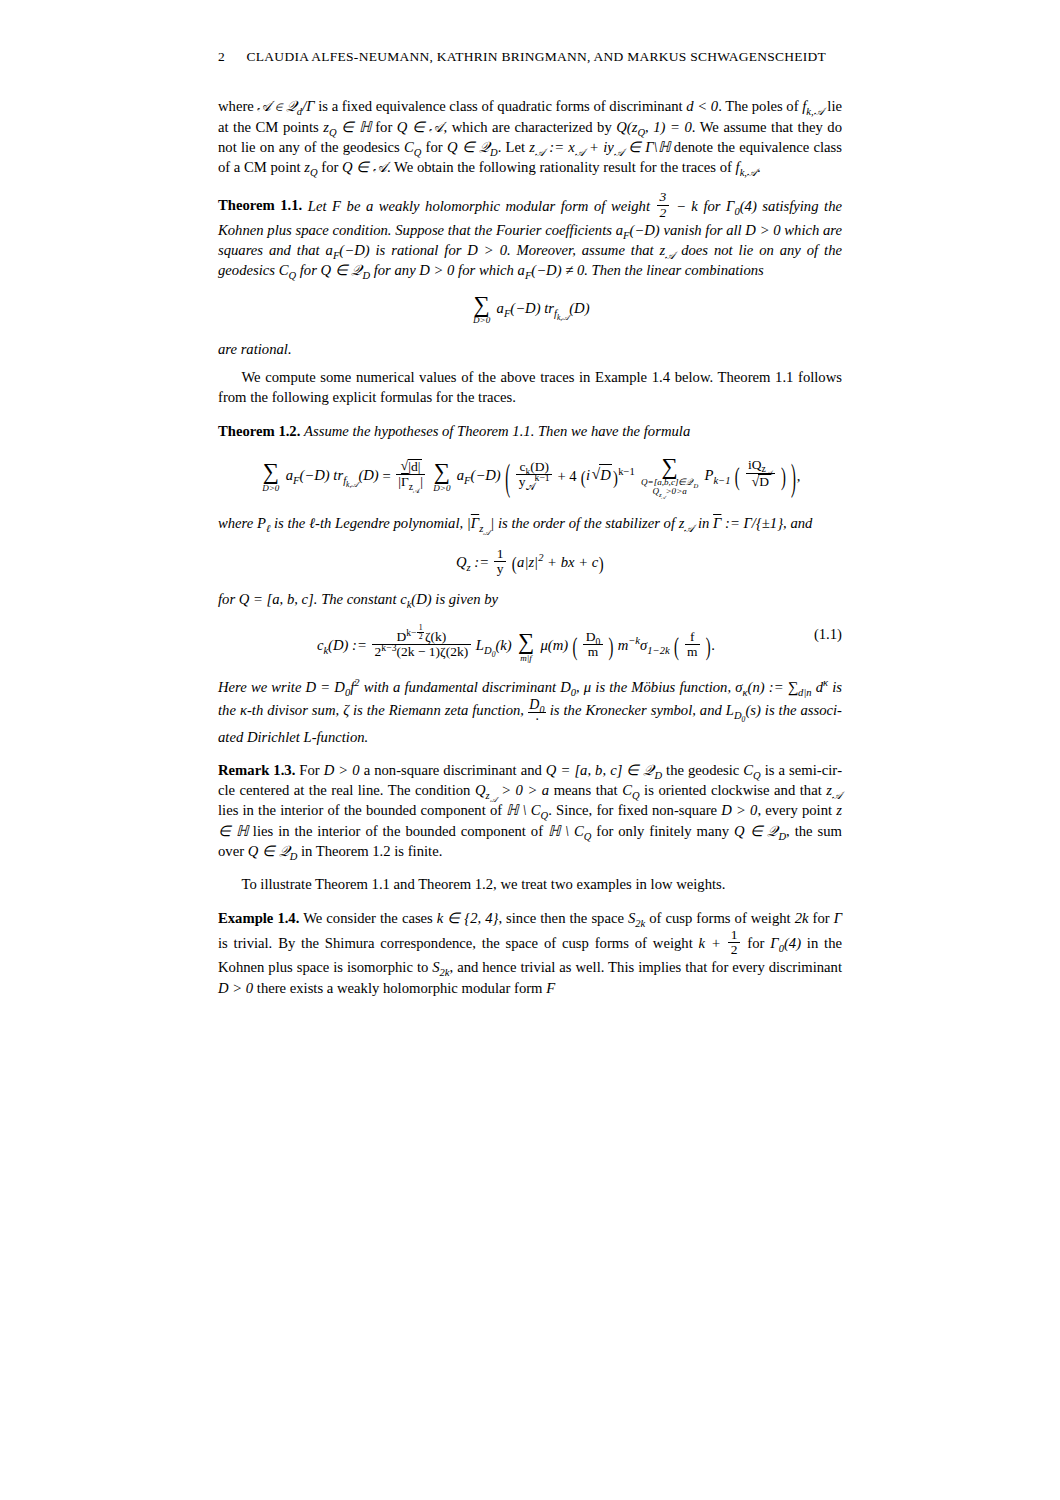2 CLAUDIA ALFES-NEUMANN, KATHRIN BRINGMANN, AND MARKUS SCHWAGENSCHEIDT
where 𝒜 ∈ 𝒬d/Γ is a fixed equivalence class of quadratic forms of discriminant d < 0. The poles of fk,𝒜 lie at the CM points zQ ∈ ℍ for Q ∈ 𝒜, which are characterized by Q(zQ, 1) = 0. We assume that they do not lie on any of the geodesics CQ for Q ∈ 𝒬D. Let z𝒜 := x𝒜 + iy𝒜 ∈ Γ\ℍ denote the equivalence class of a CM point zQ for Q ∈ 𝒜. We obtain the following rationality result for the traces of fk,𝒜.
Theorem 1.1. Let F be a weakly holomorphic modular form of weight 32 − k for Γ0(4) satisfying the Kohnen plus space condition. Suppose that the Fourier coefficients aF(−D) vanish for all D > 0 which are squares and that aF(−D) is rational for D > 0. Moreover, assume that z𝒜 does not lie on any of the geodesics CQ for Q ∈ 𝒬D for any D > 0 for which aF(−D) ≠ 0. Then the linear combinations
∑D>0 aF(−D) trfk,𝒜(D)
are rational.
We compute some numerical values of the above traces in Example 1.4 below. Theorem 1.1 follows from the following explicit formulas for the traces.
Theorem 1.2. Assume the hypotheses of Theorem 1.1. Then we have the formula
∑D>0 aF(−D) trfk,𝒜(D) = |d||Γz𝒜| ∑D>0 aF(−D) ( ck(D) y𝒜k−1 + 4 (iD)k−1 ∑Q=[a,b,c]∈𝒬D Qz𝒜>0>a Pk−1 ( iQz𝒜 D ) ),
where Pℓ is the ℓ-th Legendre polynomial, |Γz𝒜| is the order of the stabilizer of z𝒜 in Γ := Γ/{±1}, and
Qz := 1 y (a|z|2 + bx + c)
for Q = [a, b, c]. The constant ck(D) is given by
(1.1) ck(D) := Dk−12ζ(k) 2k−3(2k − 1)ζ(2k) LD0(k) ∑m|f μ(m) ( D0 m ) m−kσ1−2k ( fm ).
Here we write D = D0f2 with a fundamental discriminant D0, μ is the Möbius function, σκ(n) := ∑d|n dκ is the κ-th divisor sum, ζ is the Riemann zeta function, D0· is the Kronecker symbol, and LD0(s) is the associated Dirichlet L-function.
Remark 1.3. For D > 0 a non-square discriminant and Q = [a, b, c] ∈ 𝒬D the geodesic CQ is a semi-circle centered at the real line. The condition Qz𝒜 > 0 > a means that CQ is oriented clockwise and that z𝒜 lies in the interior of the bounded component of ℍ \ CQ. Since, for fixed non-square D > 0, every point z ∈ ℍ lies in the interior of the bounded component of ℍ \ CQ for only finitely many Q ∈ 𝒬D, the sum over Q ∈ 𝒬D in Theorem 1.2 is finite.
To illustrate Theorem 1.1 and Theorem 1.2, we treat two examples in low weights.
Example 1.4. We consider the cases k ∈ {2, 4}, since then the space S2k of cusp forms of weight 2k for Γ is trivial. By the Shimura correspondence, the space of cusp forms of weight k + 12 for Γ0(4) in the Kohnen plus space is isomorphic to S2k, and hence trivial as well. This implies that for every discriminant D > 0 there exists a weakly holomorphic modular form F